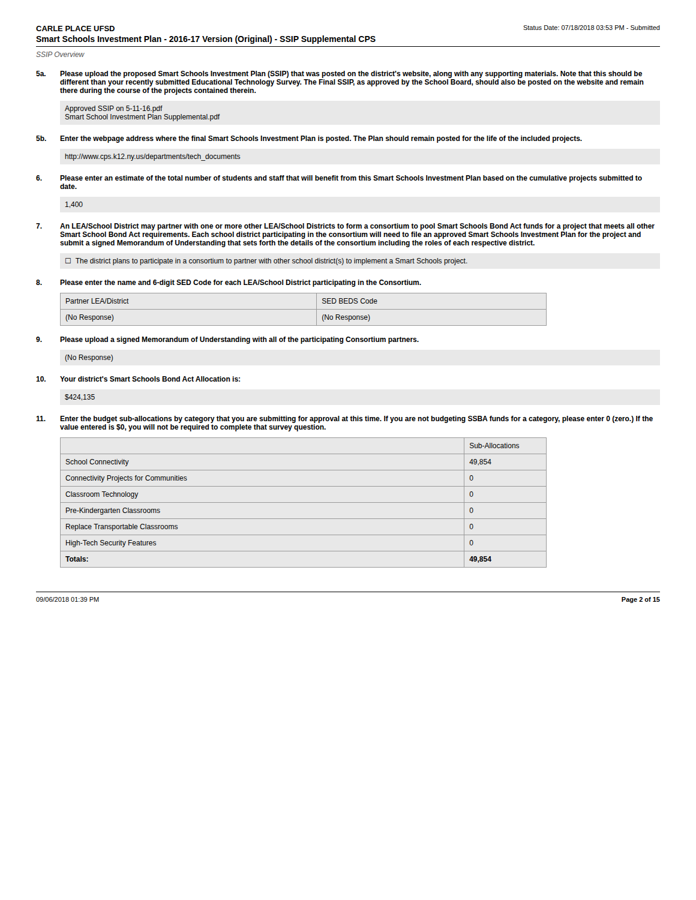CARLE PLACE UFSD
Status Date: 07/18/2018 03:53 PM - Submitted
Smart Schools Investment Plan - 2016-17 Version (Original) - SSIP Supplemental CPS
SSIP Overview
5a.
Please upload the proposed Smart Schools Investment Plan (SSIP) that was posted on the district's website, along with any supporting materials. Note that this should be different than your recently submitted Educational Technology Survey. The Final SSIP, as approved by the School Board, should also be posted on the website and remain there during the course of the projects contained therein.
Approved SSIP on 5-11-16.pdf
Smart School Investment Plan Supplemental.pdf
5b.
Enter the webpage address where the final Smart Schools Investment Plan is posted. The Plan should remain posted for the life of the included projects.
http://www.cps.k12.ny.us/departments/tech_documents
6.
Please enter an estimate of the total number of students and staff that will benefit from this Smart Schools Investment Plan based on the cumulative projects submitted to date.
1,400
7.
An LEA/School District may partner with one or more other LEA/School Districts to form a consortium to pool Smart Schools Bond Act funds for a project that meets all other Smart School Bond Act requirements. Each school district participating in the consortium will need to file an approved Smart Schools Investment Plan for the project and submit a signed Memorandum of Understanding that sets forth the details of the consortium including the roles of each respective district.
☐ The district plans to participate in a consortium to partner with other school district(s) to implement a Smart Schools project.
8.
Please enter the name and 6-digit SED Code for each LEA/School District participating in the Consortium.
| Partner LEA/District | SED BEDS Code |
| --- | --- |
| (No Response) | (No Response) |
9.
Please upload a signed Memorandum of Understanding with all of the participating Consortium partners.
(No Response)
10.
Your district's Smart Schools Bond Act Allocation is:
$424,135
11.
Enter the budget sub-allocations by category that you are submitting for approval at this time. If you are not budgeting SSBA funds for a category, please enter 0 (zero.) If the value entered is $0, you will not be required to complete that survey question.
| | Sub-Allocations |
| --- | --- |
| School Connectivity | 49,854 |
| Connectivity Projects for Communities | 0 |
| Classroom Technology | 0 |
| Pre-Kindergarten Classrooms | 0 |
| Replace Transportable Classrooms | 0 |
| High-Tech Security Features | 0 |
| Totals: | 49,854 |
09/06/2018 01:39 PM
Page 2 of 15